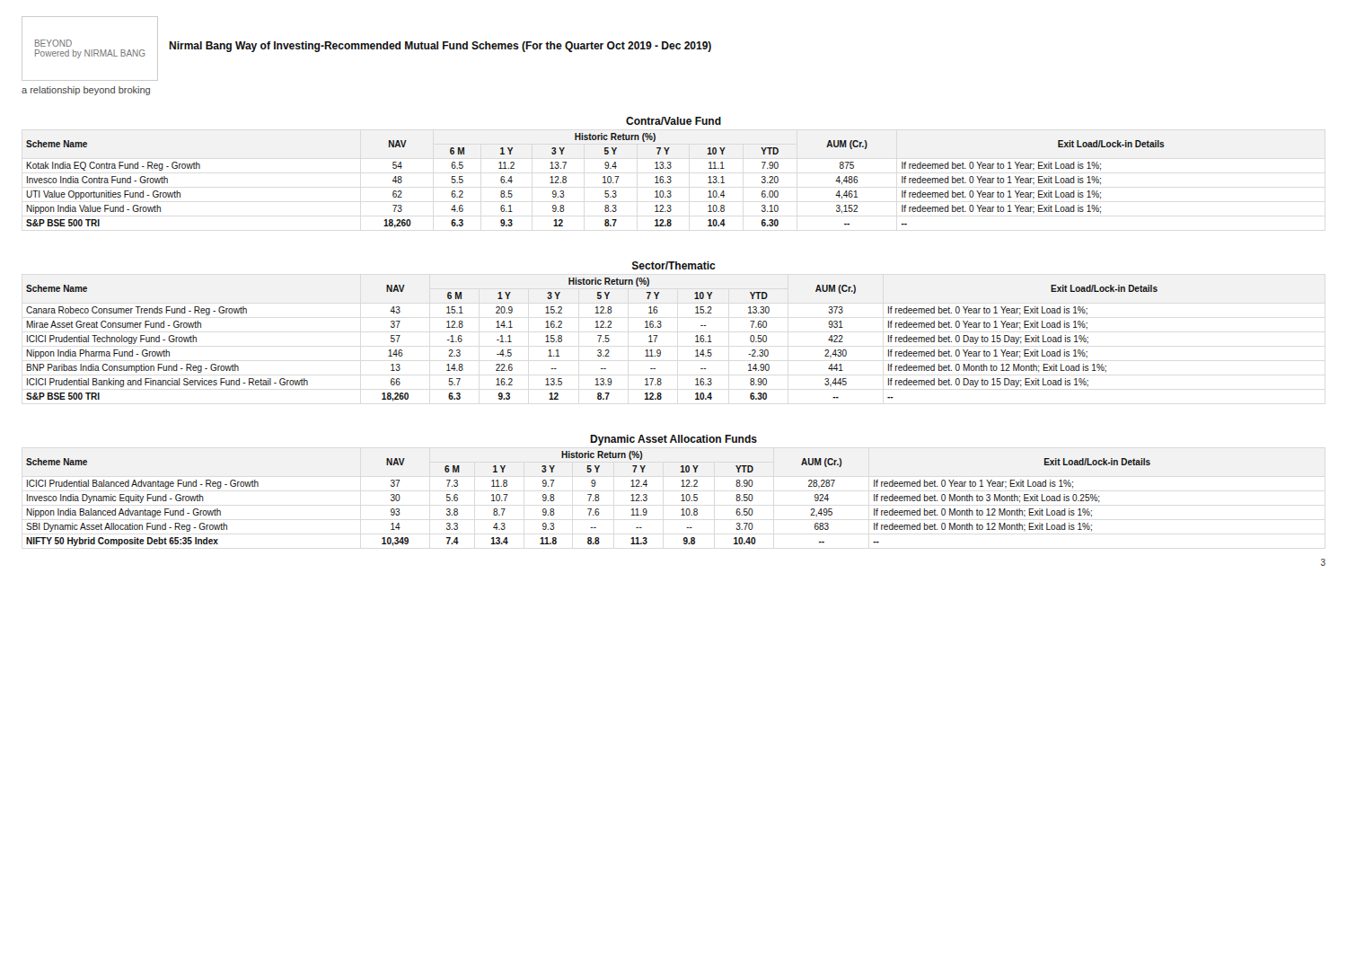BEYOND
Powered by NIRMAL BANG
a relationship beyond broking
Nirmal Bang Way of Investing-Recommended Mutual Fund Schemes (For the Quarter Oct 2019 - Dec 2019)
Contra/Value Fund
| Scheme Name | NAV | Historic Return (%) | AUM (Cr.) | Exit Load/Lock-in Details |
| --- | --- | --- | --- | --- |
| 6 M | 1 Y | 3 Y | 5 Y | 7 Y | 10 Y | YTD |
| Kotak India EQ Contra Fund - Reg - Growth | 54 | 6.5 | 11.2 | 13.7 | 9.4 | 13.3 | 11.1 | 7.90 | 875 | If redeemed bet. 0 Year to 1 Year; Exit Load is 1%; |
| Invesco India Contra Fund - Growth | 48 | 5.5 | 6.4 | 12.8 | 10.7 | 16.3 | 13.1 | 3.20 | 4,486 | If redeemed bet. 0 Year to 1 Year; Exit Load is 1%; |
| UTI Value Opportunities Fund - Growth | 62 | 6.2 | 8.5 | 9.3 | 5.3 | 10.3 | 10.4 | 6.00 | 4,461 | If redeemed bet. 0 Year to 1 Year; Exit Load is 1%; |
| Nippon India Value Fund - Growth | 73 | 4.6 | 6.1 | 9.8 | 8.3 | 12.3 | 10.8 | 3.10 | 3,152 | If redeemed bet. 0 Year to 1 Year; Exit Load is 1%; |
| S&P BSE 500 TRI | 18,260 | 6.3 | 9.3 | 12 | 8.7 | 12.8 | 10.4 | 6.30 | -- | -- |
Sector/Thematic
| Scheme Name | NAV | Historic Return (%) | AUM (Cr.) | Exit Load/Lock-in Details |
| --- | --- | --- | --- | --- |
| 6 M | 1 Y | 3 Y | 5 Y | 7 Y | 10 Y | YTD |
| Canara Robeco Consumer Trends Fund - Reg - Growth | 43 | 15.1 | 20.9 | 15.2 | 12.8 | 16 | 15.2 | 13.30 | 373 | If redeemed bet. 0 Year to 1 Year; Exit Load is 1%; |
| Mirae Asset Great Consumer Fund - Growth | 37 | 12.8 | 14.1 | 16.2 | 12.2 | 16.3 | -- | 7.60 | 931 | If redeemed bet. 0 Year to 1 Year; Exit Load is 1%; |
| ICICI Prudential Technology Fund - Growth | 57 | -1.6 | -1.1 | 15.8 | 7.5 | 17 | 16.1 | 0.50 | 422 | If redeemed bet. 0 Day to 15 Day; Exit Load is 1%; |
| Nippon India Pharma Fund - Growth | 146 | 2.3 | -4.5 | 1.1 | 3.2 | 11.9 | 14.5 | -2.30 | 2,430 | If redeemed bet. 0 Year to 1 Year; Exit Load is 1%; |
| BNP Paribas India Consumption Fund - Reg - Growth | 13 | 14.8 | 22.6 | -- | -- | -- | -- | 14.90 | 441 | If redeemed bet. 0 Month to 12 Month; Exit Load is 1%; |
| ICICI Prudential Banking and Financial Services Fund - Retail - Growth | 66 | 5.7 | 16.2 | 13.5 | 13.9 | 17.8 | 16.3 | 8.90 | 3,445 | If redeemed bet. 0 Day to 15 Day; Exit Load is 1%; |
| S&P BSE 500 TRI | 18,260 | 6.3 | 9.3 | 12 | 8.7 | 12.8 | 10.4 | 6.30 | -- | -- |
Dynamic Asset Allocation Funds
| Scheme Name | NAV | Historic Return (%) | AUM (Cr.) | Exit Load/Lock-in Details |
| --- | --- | --- | --- | --- |
| 6 M | 1 Y | 3 Y | 5 Y | 7 Y | 10 Y | YTD |
| ICICI Prudential Balanced Advantage Fund - Reg - Growth | 37 | 7.3 | 11.8 | 9.7 | 9 | 12.4 | 12.2 | 8.90 | 28,287 | If redeemed bet. 0 Year to 1 Year; Exit Load is 1%; |
| Invesco India Dynamic Equity Fund - Growth | 30 | 5.6 | 10.7 | 9.8 | 7.8 | 12.3 | 10.5 | 8.50 | 924 | If redeemed bet. 0 Month to 3 Month; Exit Load is 0.25%; |
| Nippon India Balanced Advantage Fund - Growth | 93 | 3.8 | 8.7 | 9.8 | 7.6 | 11.9 | 10.8 | 6.50 | 2,495 | If redeemed bet. 0 Month to 12 Month; Exit Load is 1%; |
| SBI Dynamic Asset Allocation Fund - Reg - Growth | 14 | 3.3 | 4.3 | 9.3 | -- | -- | -- | 3.70 | 683 | If redeemed bet. 0 Month to 12 Month; Exit Load is 1%; |
| NIFTY 50 Hybrid Composite Debt 65:35 Index | 10,349 | 7.4 | 13.4 | 11.8 | 8.8 | 11.3 | 9.8 | 10.40 | -- | -- |
3